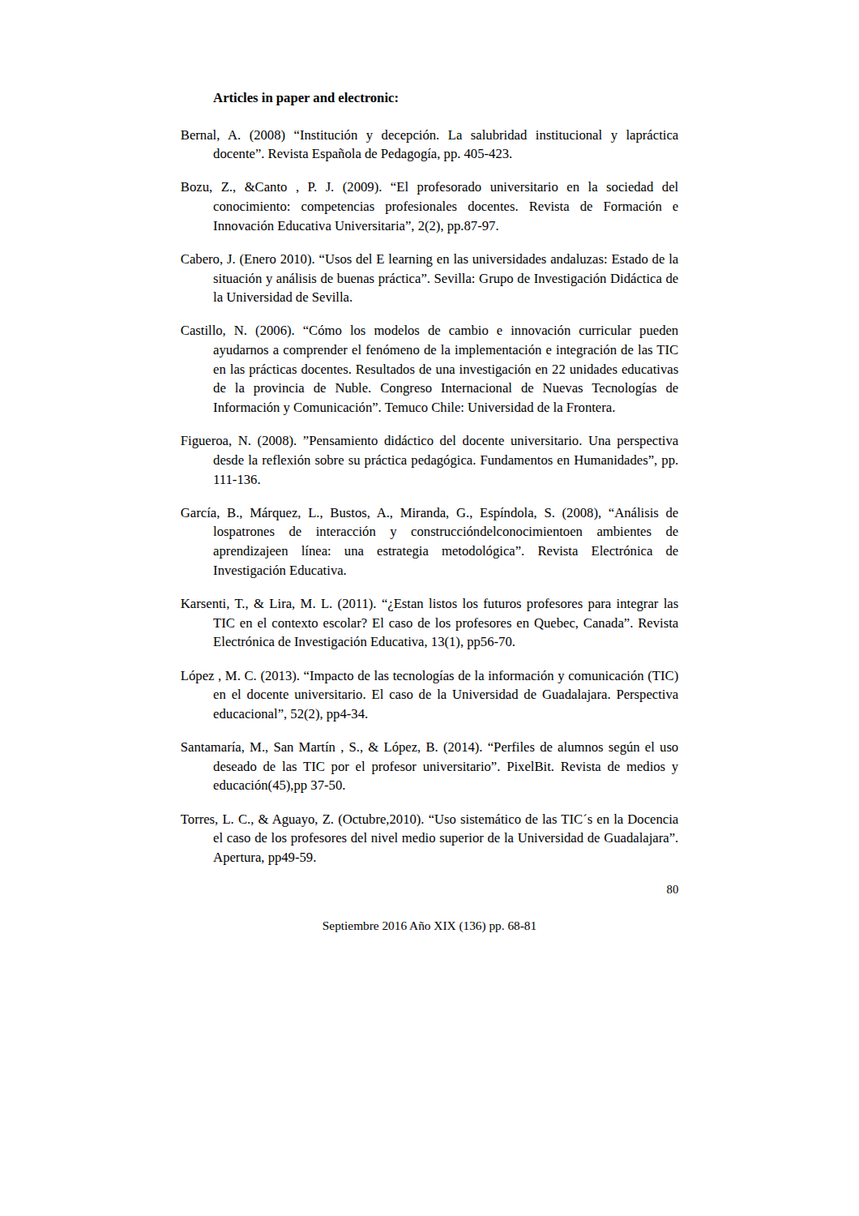Articles in paper and electronic:
Bernal, A. (2008) “Institución y decepción. La salubridad institucional y lapráctica docente”. Revista Española de Pedagogía, pp. 405-423.
Bozu, Z., &Canto , P. J. (2009). “El profesorado universitario en la sociedad del conocimiento: competencias profesionales docentes. Revista de Formación e Innovación Educativa Universitaria”, 2(2), pp.87-97.
Cabero, J. (Enero 2010). “Usos del E learning en las universidades andaluzas: Estado de la situación y análisis de buenas práctica”. Sevilla: Grupo de Investigación Didáctica de la Universidad de Sevilla.
Castillo, N. (2006). “Cómo los modelos de cambio e innovación curricular pueden ayudarnos a comprender el fenómeno de la implementación e integración de las TIC en las prácticas docentes. Resultados de una investigación en 22 unidades educativas de la provincia de Nuble. Congreso Internacional de Nuevas Tecnologías de Información y Comunicación”. Temuco Chile: Universidad de la Frontera.
Figueroa, N. (2008). ”Pensamiento didáctico del docente universitario. Una perspectiva desde la reflexión sobre su práctica pedagógica. Fundamentos en Humanidades”, pp. 111-136.
García, B., Márquez, L., Bustos, A., Miranda, G., Espíndola, S. (2008), “Análisis de lospatrones de interacción y construccióndelconocimientoen ambientes de aprendizajeen línea: una estrategia metodológica”. Revista Electrónica de Investigación Educativa.
Karsenti, T., & Lira, M. L. (2011). “¿Estan listos los futuros profesores para integrar las TIC en el contexto escolar? El caso de los profesores en Quebec, Canada”. Revista Electrónica de Investigación Educativa, 13(1), pp56-70.
López , M. C. (2013). “Impacto de las tecnologías de la información y comunicación (TIC) en el docente universitario. El caso de la Universidad de Guadalajara. Perspectiva educacional”, 52(2), pp4-34.
Santamaría, M., San Martín , S., & López, B. (2014). “Perfiles de alumnos según el uso deseado de las TIC por el profesor universitario”. PixelBit. Revista de medios y educación(45),pp 37-50.
Torres, L. C., & Aguayo, Z. (Octubre,2010). “Uso sistemático de las TIC´s en la Docencia el caso de los profesores del nivel medio superior de la Universidad de Guadalajara”. Apertura, pp49-59.
80
Septiembre 2016 Año XIX (136) pp. 68-81